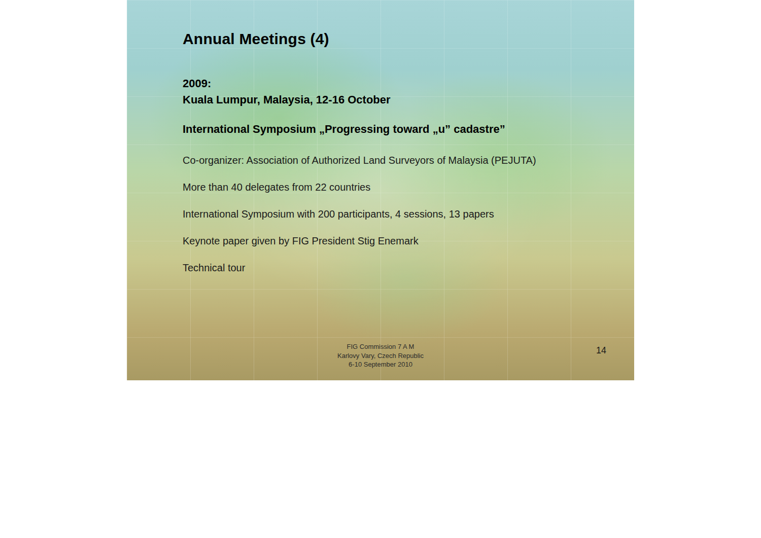Annual Meetings (4)
2009:
Kuala Lumpur, Malaysia, 12-16 October
International Symposium „Progressing toward „u” cadastre”
Co-organizer: Association of Authorized Land Surveyors of Malaysia (PEJUTA)
More than 40 delegates from 22 countries
International Symposium with 200 participants, 4 sessions, 13 papers
Keynote paper given by FIG President Stig Enemark
Technical tour
FIG Commission 7 A M
Karlovy Vary, Czech Republic
6-10 September 2010
14